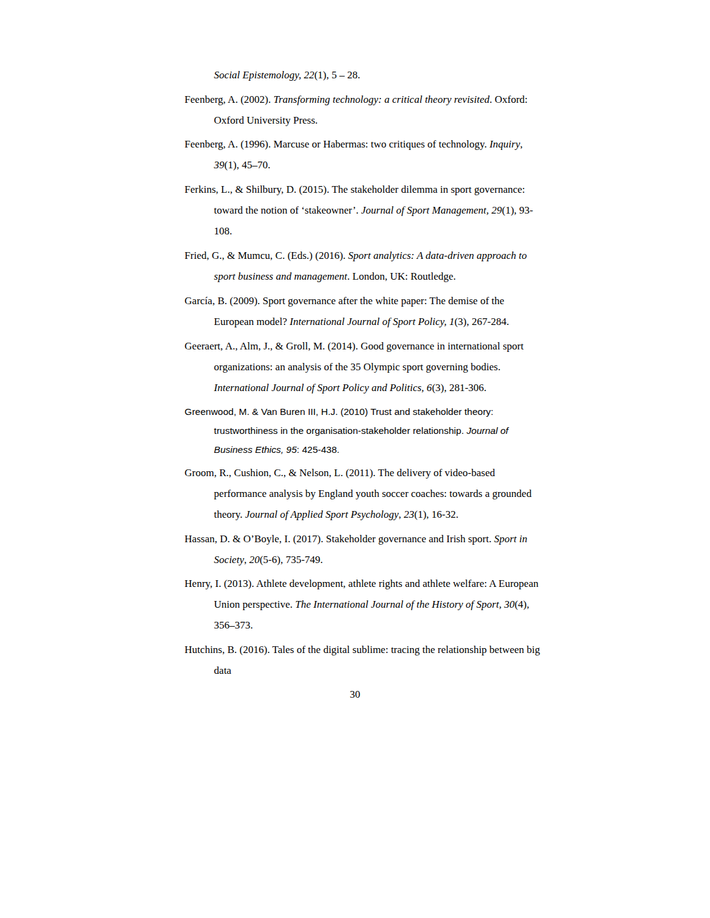Social Epistemology, 22(1), 5 – 28.
Feenberg, A. (2002). Transforming technology: a critical theory revisited. Oxford: Oxford University Press.
Feenberg, A. (1996). Marcuse or Habermas: two critiques of technology. Inquiry, 39(1), 45–70.
Ferkins, L., & Shilbury, D. (2015). The stakeholder dilemma in sport governance: toward the notion of ‘stakeowner’. Journal of Sport Management, 29(1), 93-108.
Fried, G., & Mumcu, C. (Eds.) (2016). Sport analytics: A data-driven approach to sport business and management. London, UK: Routledge.
García, B. (2009). Sport governance after the white paper: The demise of the European model? International Journal of Sport Policy, 1(3), 267-284.
Geeraert, A., Alm, J., & Groll, M. (2014). Good governance in international sport organizations: an analysis of the 35 Olympic sport governing bodies. International Journal of Sport Policy and Politics, 6(3), 281-306.
Greenwood, M. & Van Buren III, H.J. (2010) Trust and stakeholder theory: trustworthiness in the organisation-stakeholder relationship. Journal of Business Ethics, 95: 425-438.
Groom, R., Cushion, C., & Nelson, L. (2011). The delivery of video-based performance analysis by England youth soccer coaches: towards a grounded theory. Journal of Applied Sport Psychology, 23(1), 16-32.
Hassan, D. & O’Boyle, I. (2017). Stakeholder governance and Irish sport. Sport in Society, 20(5-6), 735-749.
Henry, I. (2013). Athlete development, athlete rights and athlete welfare: A European Union perspective. The International Journal of the History of Sport, 30(4), 356–373.
Hutchins, B. (2016). Tales of the digital sublime: tracing the relationship between big data
30